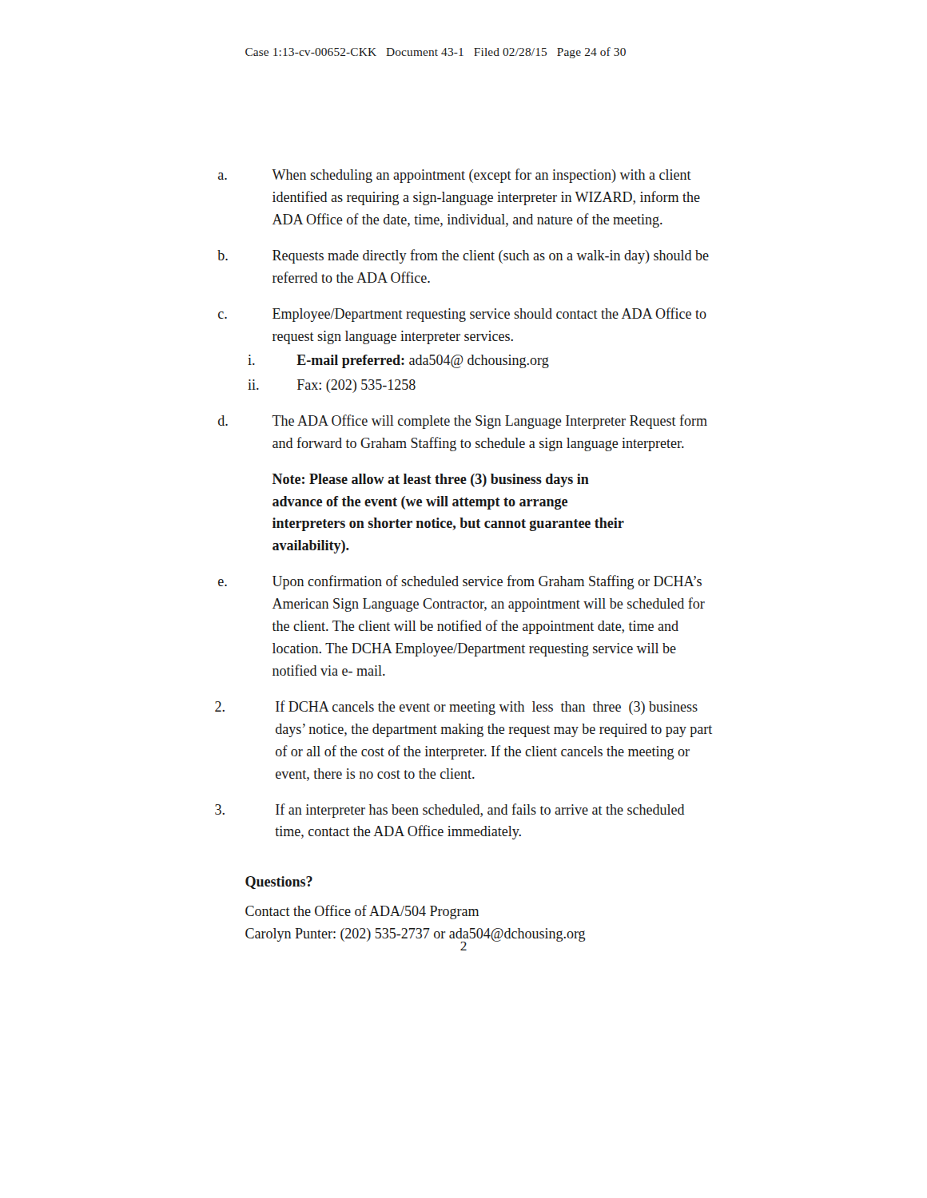Case 1:13-cv-00652-CKK Document 43-1 Filed 02/28/15 Page 24 of 30
a. When scheduling an appointment (except for an inspection) with a client identified as requiring a sign-language interpreter in WIZARD, inform the ADA Office of the date, time, individual, and nature of the meeting.
b. Requests made directly from the client (such as on a walk-in day) should be referred to the ADA Office.
c. Employee/Department requesting service should contact the ADA Office to request sign language interpreter services.
i. E-mail preferred: ada504@ dchousing.org
ii. Fax: (202) 535-1258
d. The ADA Office will complete the Sign Language Interpreter Request form and forward to Graham Staffing to schedule a sign language interpreter.
Note: Please allow at least three (3) business days in advance of the event (we will attempt to arrange interpreters on shorter notice, but cannot guarantee their availability).
e. Upon confirmation of scheduled service from Graham Staffing or DCHA’s American Sign Language Contractor, an appointment will be scheduled for the client. The client will be notified of the appointment date, time and location. The DCHA Employee/Department requesting service will be notified via e- mail.
2. If DCHA cancels the event or meeting with less than three (3) business days’ notice, the department making the request may be required to pay part of or all of the cost of the interpreter. If the client cancels the meeting or event, there is no cost to the client.
3. If an interpreter has been scheduled, and fails to arrive at the scheduled time, contact the ADA Office immediately.
Questions?
Contact the Office of ADA/504 Program
Carolyn Punter: (202) 535-2737 or ada504@dchousing.org
2